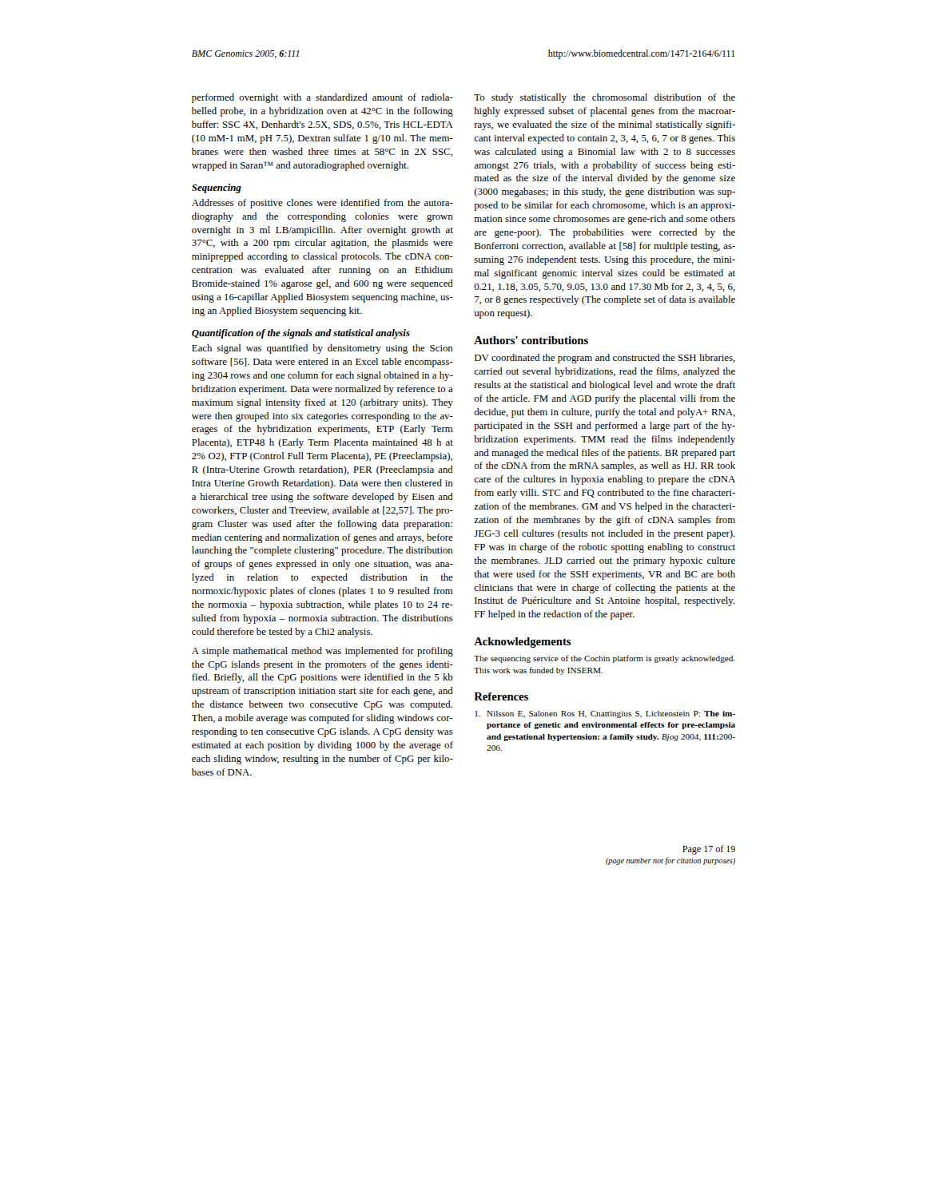BMC Genomics 2005, 6:111
http://www.biomedcentral.com/1471-2164/6/111
performed overnight with a standardized amount of radiolabelled probe, in a hybridization oven at 42°C in the following buffer: SSC 4X, Denhardt's 2.5X, SDS, 0.5%, Tris HCL-EDTA (10 mM-1 mM, pH 7.5), Dextran sulfate 1 g/10 ml. The membranes were then washed three times at 58°C in 2X SSC, wrapped in Saran™ and autoradiographed overnight.
Sequencing
Addresses of positive clones were identified from the autoradiography and the corresponding colonies were grown overnight in 3 ml LB/ampicillin. After overnight growth at 37°C, with a 200 rpm circular agitation, the plasmids were miniprepped according to classical protocols. The cDNA concentration was evaluated after running on an Ethidium Bromide-stained 1% agarose gel, and 600 ng were sequenced using a 16-capillar Applied Biosystem sequencing machine, using an Applied Biosystem sequencing kit.
Quantification of the signals and statistical analysis
Each signal was quantified by densitometry using the Scion software [56]. Data were entered in an Excel table encompassing 2304 rows and one column for each signal obtained in a hybridization experiment. Data were normalized by reference to a maximum signal intensity fixed at 120 (arbitrary units). They were then grouped into six categories corresponding to the averages of the hybridization experiments, ETP (Early Term Placenta), ETP48 h (Early Term Placenta maintained 48 h at 2% O2), FTP (Control Full Term Placenta), PE (Preeclampsia), R (Intra-Uterine Growth retardation), PER (Preeclampsia and Intra Uterine Growth Retardation). Data were then clustered in a hierarchical tree using the software developed by Eisen and coworkers, Cluster and Treeview, available at [22,57]. The program Cluster was used after the following data preparation: median centering and normalization of genes and arrays, before launching the "complete clustering" procedure. The distribution of groups of genes expressed in only one situation, was analyzed in relation to expected distribution in the normoxic/hypoxic plates of clones (plates 1 to 9 resulted from the normoxia – hypoxia subtraction, while plates 10 to 24 resulted from hypoxia – normoxia subtraction. The distributions could therefore be tested by a Chi2 analysis.
A simple mathematical method was implemented for profiling the CpG islands present in the promoters of the genes identified. Briefly, all the CpG positions were identified in the 5 kb upstream of transcription initiation start site for each gene, and the distance between two consecutive CpG was computed. Then, a mobile average was computed for sliding windows corresponding to ten consecutive CpG islands. A CpG density was estimated at each position by dividing 1000 by the average of each sliding window, resulting in the number of CpG per kilobases of DNA.
To study statistically the chromosomal distribution of the highly expressed subset of placental genes from the macroarrays, we evaluated the size of the minimal statistically significant interval expected to contain 2, 3, 4, 5, 6, 7 or 8 genes. This was calculated using a Binomial law with 2 to 8 successes amongst 276 trials, with a probability of success being estimated as the size of the interval divided by the genome size (3000 megabases; in this study, the gene distribution was supposed to be similar for each chromosome, which is an approximation since some chromosomes are gene-rich and some others are gene-poor). The probabilities were corrected by the Bonferroni correction, available at [58] for multiple testing, assuming 276 independent tests. Using this procedure, the minimal significant genomic interval sizes could be estimated at 0.21, 1.18, 3.05, 5.70, 9.05, 13.0 and 17.30 Mb for 2, 3, 4, 5, 6, 7, or 8 genes respectively (The complete set of data is available upon request).
Authors' contributions
DV coordinated the program and constructed the SSH libraries, carried out several hybridizations, read the films, analyzed the results at the statistical and biological level and wrote the draft of the article. FM and AGD purify the placental villi from the decidue, put them in culture, purify the total and polyA+ RNA, participated in the SSH and performed a large part of the hybridization experiments. TMM read the films independently and managed the medical files of the patients. BR prepared part of the cDNA from the mRNA samples, as well as HJ. RR took care of the cultures in hypoxia enabling to prepare the cDNA from early villi. STC and FQ contributed to the fine characterization of the membranes. GM and VS helped in the characterization of the membranes by the gift of cDNA samples from JEG-3 cell cultures (results not included in the present paper). FP was in charge of the robotic spotting enabling to construct the membranes. JLD carried out the primary hypoxic culture that were used for the SSH experiments, VR and BC are both clinicians that were in charge of collecting the patients at the Institut de Puériculture and St Antoine hospital, respectively. FF helped in the redaction of the paper.
Acknowledgements
The sequencing service of the Cochin platform is greatly acknowledged. This work was funded by INSERM.
References
Nilsson E, Salonen Ros H, Cnattingius S, Lichtenstein P: The importance of genetic and environmental effects for pre-eclampsia and gestational hypertension: a family study. Bjog 2004, 111: 200-206.
Page 17 of 19
(page number not for citation purposes)